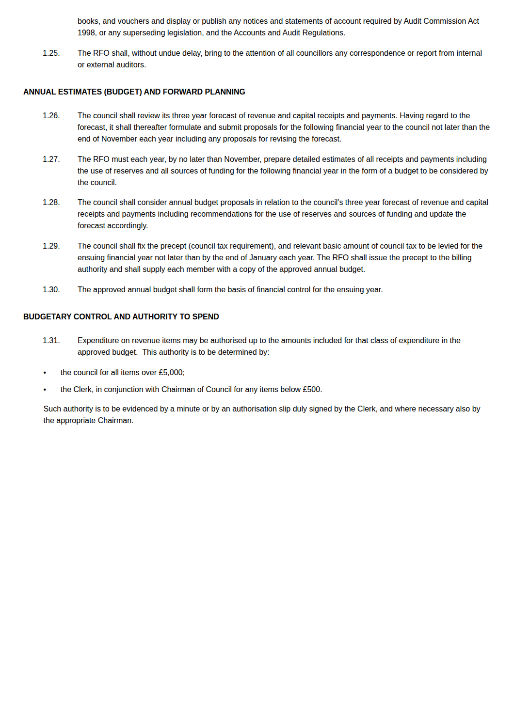books, and vouchers and display or publish any notices and statements of account required by Audit Commission Act 1998, or any superseding legislation, and the Accounts and Audit Regulations.
1.25.
The RFO shall, without undue delay, bring to the attention of all councillors any correspondence or report from internal or external auditors.
ANNUAL ESTIMATES (BUDGET) AND FORWARD PLANNING
1.26.
The council shall review its three year forecast of revenue and capital receipts and payments. Having regard to the forecast, it shall thereafter formulate and submit proposals for the following financial year to the council not later than the end of November each year including any proposals for revising the forecast.
1.27.
The RFO must each year, by no later than November, prepare detailed estimates of all receipts and payments including the use of reserves and all sources of funding for the following financial year in the form of a budget to be considered by the council.
1.28.
The council shall consider annual budget proposals in relation to the council's three year forecast of revenue and capital receipts and payments including recommendations for the use of reserves and sources of funding and update the forecast accordingly.
1.29.
The council shall fix the precept (council tax requirement), and relevant basic amount of council tax to be levied for the ensuing financial year not later than by the end of January each year. The RFO shall issue the precept to the billing authority and shall supply each member with a copy of the approved annual budget.
1.30.
The approved annual budget shall form the basis of financial control for the ensuing year.
BUDGETARY CONTROL AND AUTHORITY TO SPEND
1.31.
Expenditure on revenue items may be authorised up to the amounts included for that class of expenditure in the approved budget. This authority is to be determined by:
•the council for all items over £5,000;
•the Clerk, in conjunction with Chairman of Council for any items below £500.
Such authority is to be evidenced by a minute or by an authorisation slip duly signed by the Clerk, and where necessary also by the appropriate Chairman.